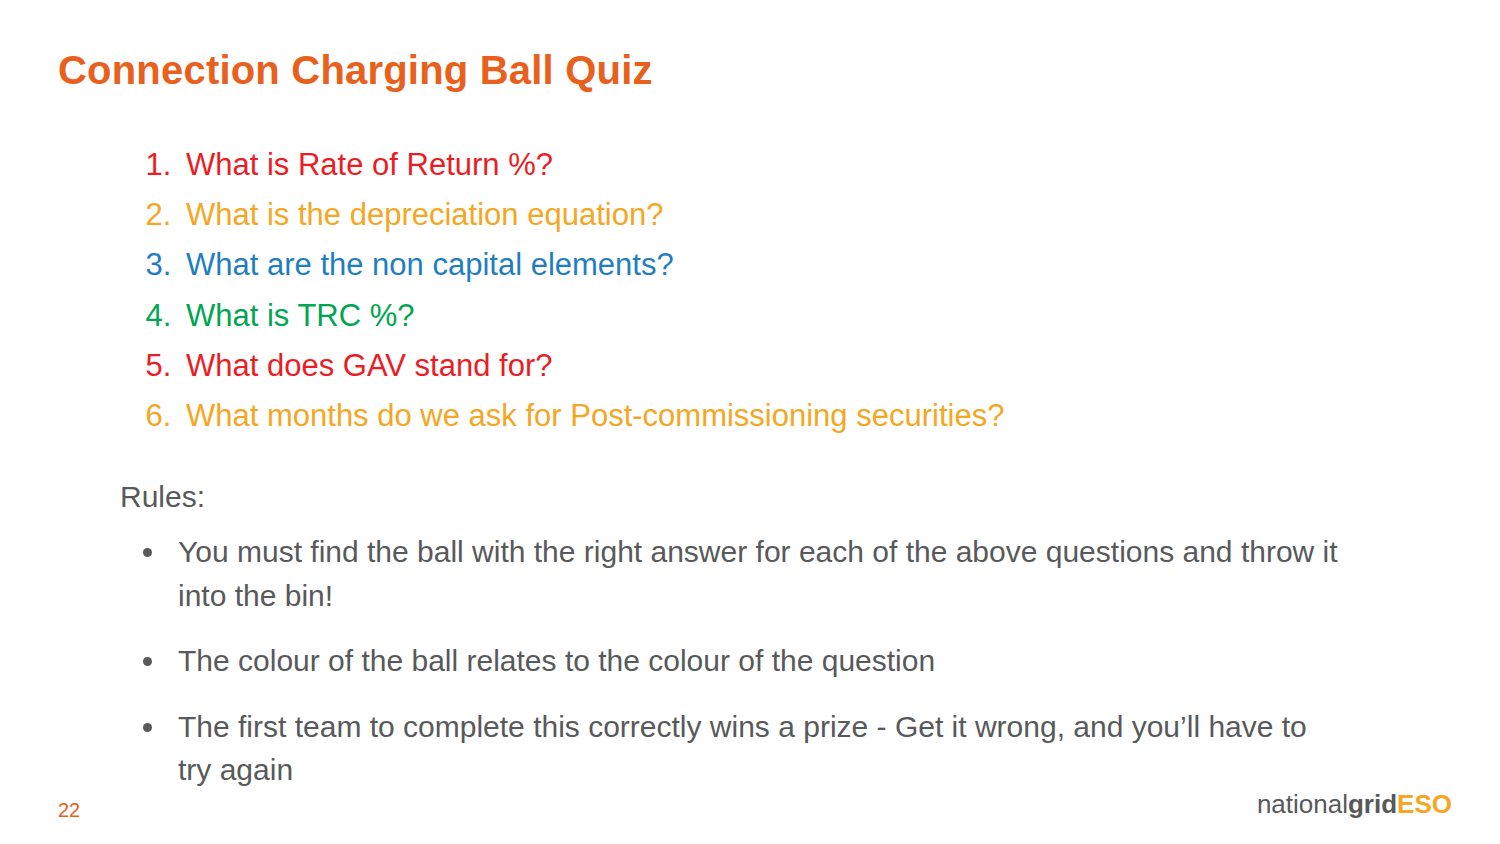Connection Charging Ball Quiz
What is Rate of Return %?
What is the depreciation equation?
What are the non capital elements?
What is TRC %?
What does GAV stand for?
What months do we ask for Post-commissioning securities?
Rules:
You must find the ball with the right answer for each of the above questions and throw it into the bin!
The colour of the ball relates to the colour of the question
The first team to complete this correctly wins a prize - Get it wrong, and you’ll have to try again
22
national grid ESO